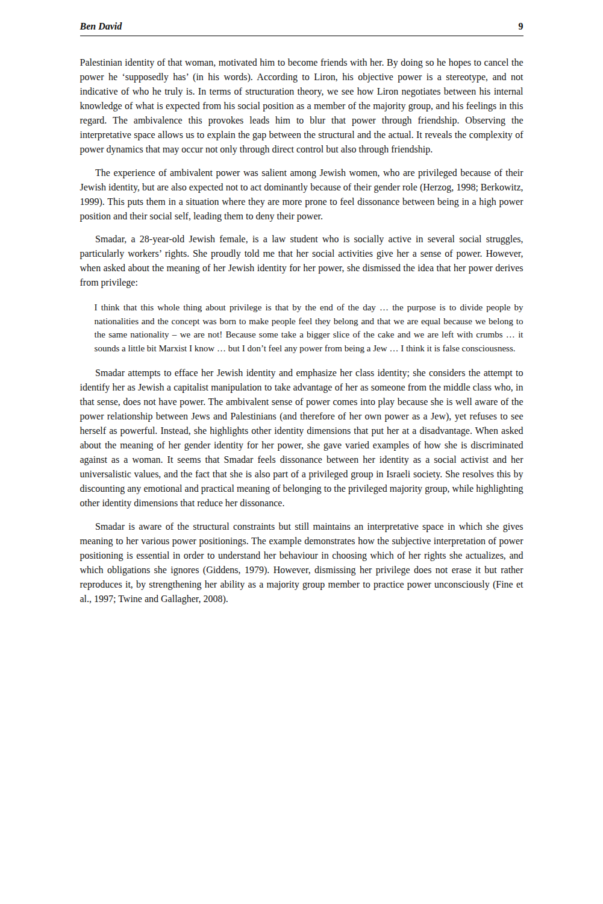Ben David 9
Palestinian identity of that woman, motivated him to become friends with her. By doing so he hopes to cancel the power he ‘supposedly has’ (in his words). According to Liron, his objective power is a stereotype, and not indicative of who he truly is. In terms of structuration theory, we see how Liron negotiates between his internal knowledge of what is expected from his social position as a member of the majority group, and his feelings in this regard. The ambivalence this provokes leads him to blur that power through friendship. Observing the interpretative space allows us to explain the gap between the structural and the actual. It reveals the complexity of power dynamics that may occur not only through direct control but also through friendship.
The experience of ambivalent power was salient among Jewish women, who are privileged because of their Jewish identity, but are also expected not to act dominantly because of their gender role (Herzog, 1998; Berkowitz, 1999). This puts them in a situation where they are more prone to feel dissonance between being in a high power position and their social self, leading them to deny their power.
Smadar, a 28-year-old Jewish female, is a law student who is socially active in several social struggles, particularly workers’ rights. She proudly told me that her social activities give her a sense of power. However, when asked about the meaning of her Jewish identity for her power, she dismissed the idea that her power derives from privilege:
I think that this whole thing about privilege is that by the end of the day … the purpose is to divide people by nationalities and the concept was born to make people feel they belong and that we are equal because we belong to the same nationality – we are not! Because some take a bigger slice of the cake and we are left with crumbs … it sounds a little bit Marxist I know … but I don’t feel any power from being a Jew … I think it is false consciousness.
Smadar attempts to efface her Jewish identity and emphasize her class identity; she considers the attempt to identify her as Jewish a capitalist manipulation to take advantage of her as someone from the middle class who, in that sense, does not have power. The ambivalent sense of power comes into play because she is well aware of the power relationship between Jews and Palestinians (and therefore of her own power as a Jew), yet refuses to see herself as powerful. Instead, she highlights other identity dimensions that put her at a disadvantage. When asked about the meaning of her gender identity for her power, she gave varied examples of how she is discriminated against as a woman. It seems that Smadar feels dissonance between her identity as a social activist and her universalistic values, and the fact that she is also part of a privileged group in Israeli society. She resolves this by discounting any emotional and practical meaning of belonging to the privileged majority group, while highlighting other identity dimensions that reduce her dissonance.
Smadar is aware of the structural constraints but still maintains an interpretative space in which she gives meaning to her various power positionings. The example demonstrates how the subjective interpretation of power positioning is essential in order to understand her behaviour in choosing which of her rights she actualizes, and which obligations she ignores (Giddens, 1979). However, dismissing her privilege does not erase it but rather reproduces it, by strengthening her ability as a majority group member to practice power unconsciously (Fine et al., 1997; Twine and Gallagher, 2008).